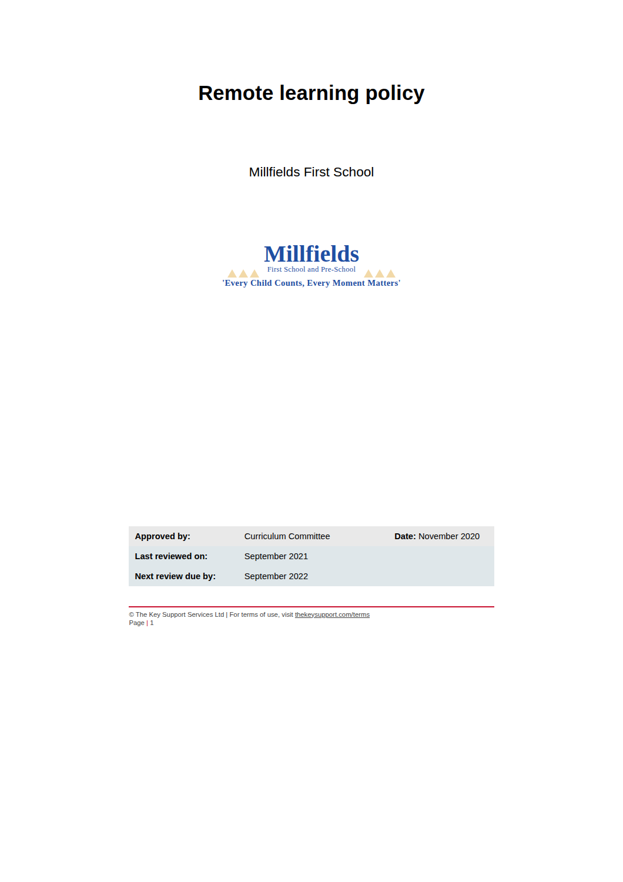Remote learning policy
Millfields First School
Millfields
First School and Pre-School
'Every Child Counts, Every Moment Matters'
| Approved by: | Curriculum Committee Date: November 2020 |
| Last reviewed on: | September 2021 |
| Next review due by: | September 2022 |
© The Key Support Services Ltd | For terms of use, visit thekeysupport.com/terms
Page | 1